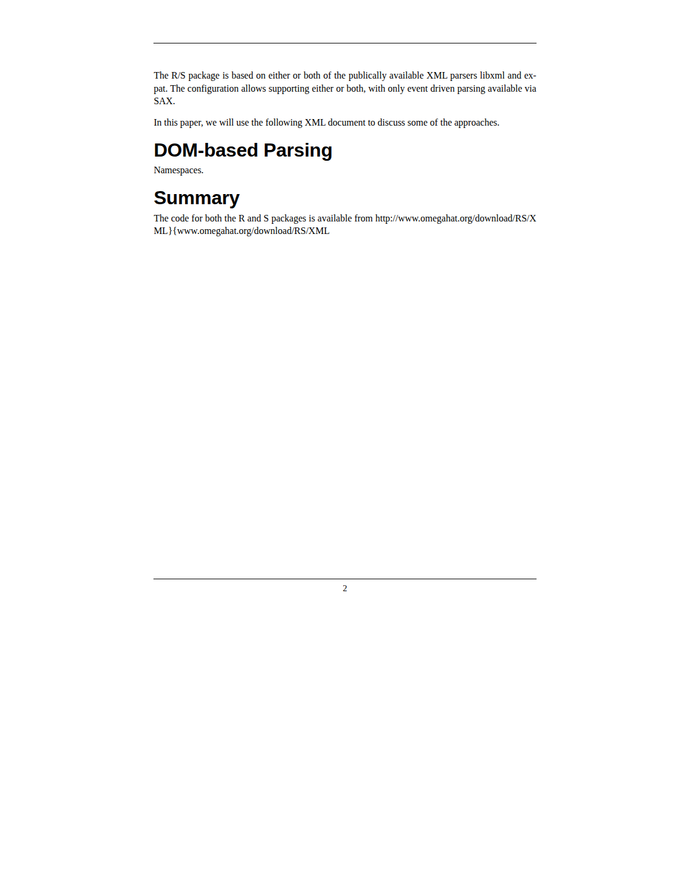The R/S package is based on either or both of the publically available XML parsers libxml and expat. The configuration allows supporting either or both, with only event driven parsing available via SAX.
In this paper, we will use the following XML document to discuss some of the approaches.
DOM-based Parsing
Namespaces.
Summary
The code for both the R and S packages is available from http://www.omegahat.org/download/RS/XML}{www.omegahat.org/download/RS/XML
2